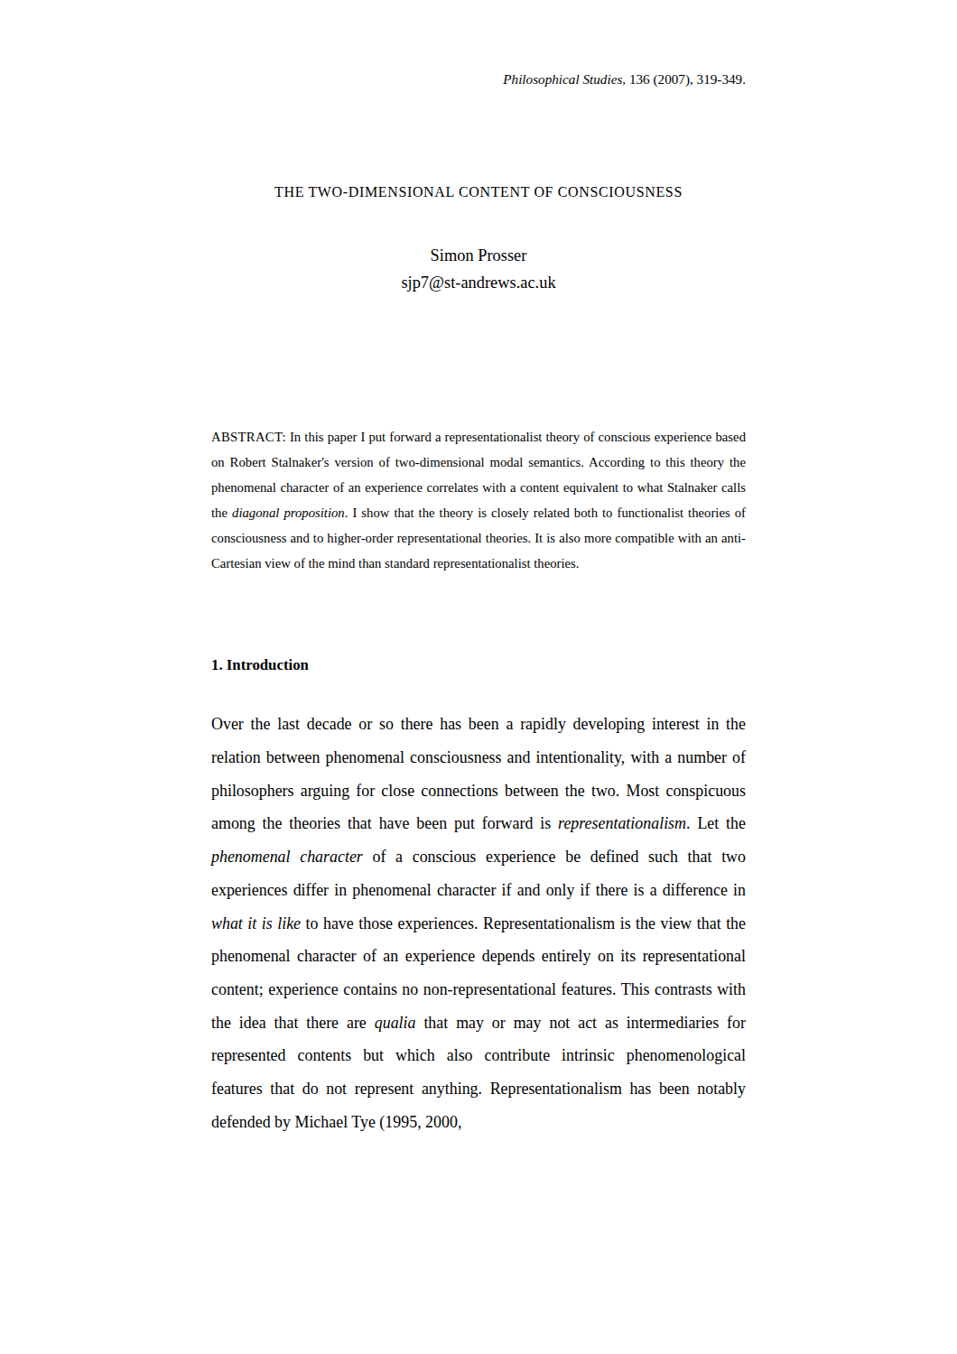Philosophical Studies, 136 (2007), 319-349.
THE TWO-DIMENSIONAL CONTENT OF CONSCIOUSNESS
Simon Prosser
sjp7@st-andrews.ac.uk
ABSTRACT: In this paper I put forward a representationalist theory of conscious experience based on Robert Stalnaker's version of two-dimensional modal semantics. According to this theory the phenomenal character of an experience correlates with a content equivalent to what Stalnaker calls the diagonal proposition. I show that the theory is closely related both to functionalist theories of consciousness and to higher-order representational theories. It is also more compatible with an anti-Cartesian view of the mind than standard representationalist theories.
1. Introduction
Over the last decade or so there has been a rapidly developing interest in the relation between phenomenal consciousness and intentionality, with a number of philosophers arguing for close connections between the two. Most conspicuous among the theories that have been put forward is representationalism. Let the phenomenal character of a conscious experience be defined such that two experiences differ in phenomenal character if and only if there is a difference in what it is like to have those experiences. Representationalism is the view that the phenomenal character of an experience depends entirely on its representational content; experience contains no non-representational features. This contrasts with the idea that there are qualia that may or may not act as intermediaries for represented contents but which also contribute intrinsic phenomenological features that do not represent anything. Representationalism has been notably defended by Michael Tye (1995, 2000,